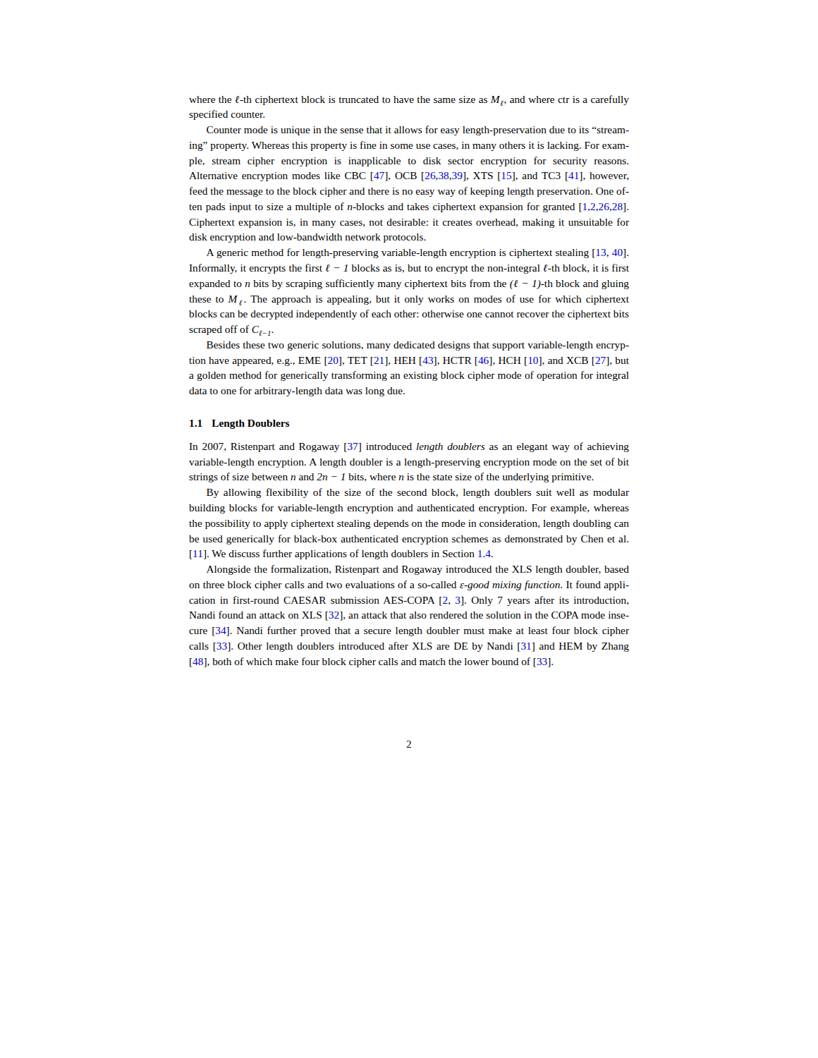where the ℓ-th ciphertext block is truncated to have the same size as Mℓ, and where ctr is a carefully specified counter.
Counter mode is unique in the sense that it allows for easy length-preservation due to its “streaming” property. Whereas this property is fine in some use cases, in many others it is lacking. For example, stream cipher encryption is inapplicable to disk sector encryption for security reasons. Alternative encryption modes like CBC [47], OCB [26,38,39], XTS [15], and TC3 [41], however, feed the message to the block cipher and there is no easy way of keeping length preservation. One often pads input to size a multiple of n-blocks and takes ciphertext expansion for granted [1,2,26,28]. Ciphertext expansion is, in many cases, not desirable: it creates overhead, making it unsuitable for disk encryption and low-bandwidth network protocols.
A generic method for length-preserving variable-length encryption is ciphertext stealing [13, 40]. Informally, it encrypts the first ℓ − 1 blocks as is, but to encrypt the non-integral ℓ-th block, it is first expanded to n bits by scraping sufficiently many ciphertext bits from the (ℓ − 1)-th block and gluing these to Mℓ. The approach is appealing, but it only works on modes of use for which ciphertext blocks can be decrypted independently of each other: otherwise one cannot recover the ciphertext bits scraped off of Cℓ−1.
Besides these two generic solutions, many dedicated designs that support variable-length encryption have appeared, e.g., EME [20], TET [21], HEH [43], HCTR [46], HCH [10], and XCB [27], but a golden method for generically transforming an existing block cipher mode of operation for integral data to one for arbitrary-length data was long due.
1.1 Length Doublers
In 2007, Ristenpart and Rogaway [37] introduced length doublers as an elegant way of achieving variable-length encryption. A length doubler is a length-preserving encryption mode on the set of bit strings of size between n and 2n − 1 bits, where n is the state size of the underlying primitive.
By allowing flexibility of the size of the second block, length doublers suit well as modular building blocks for variable-length encryption and authenticated encryption. For example, whereas the possibility to apply ciphertext stealing depends on the mode in consideration, length doubling can be used generically for black-box authenticated encryption schemes as demonstrated by Chen et al. [11]. We discuss further applications of length doublers in Section 1.4.
Alongside the formalization, Ristenpart and Rogaway introduced the XLS length doubler, based on three block cipher calls and two evaluations of a so-called ε-good mixing function. It found application in first-round CAESAR submission AES-COPA [2, 3]. Only 7 years after its introduction, Nandi found an attack on XLS [32], an attack that also rendered the solution in the COPA mode insecure [34]. Nandi further proved that a secure length doubler must make at least four block cipher calls [33]. Other length doublers introduced after XLS are DE by Nandi [31] and HEM by Zhang [48], both of which make four block cipher calls and match the lower bound of [33].
2